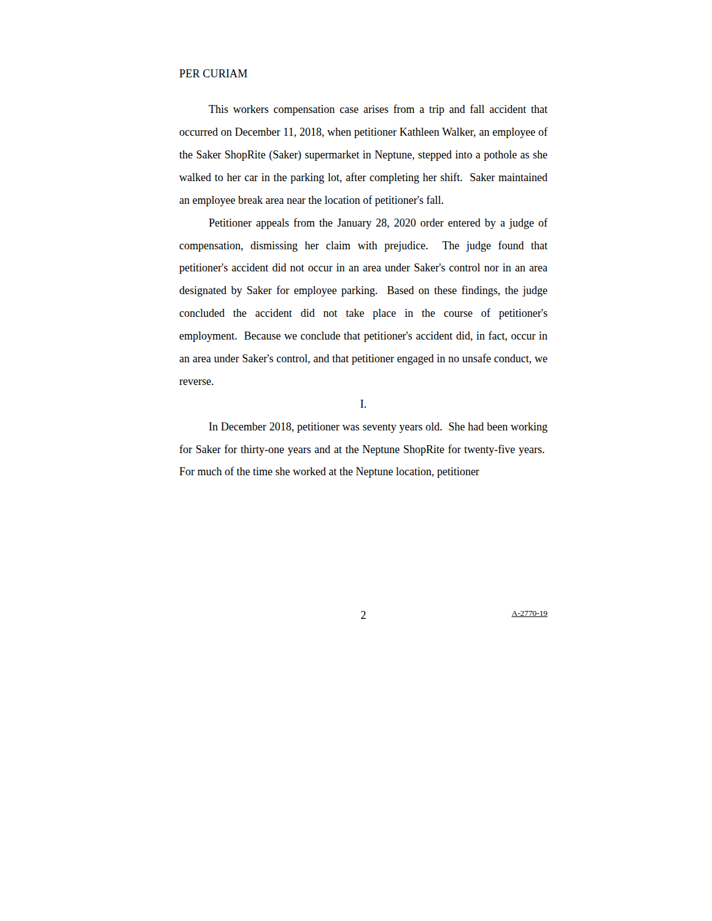PER CURIAM
This workers compensation case arises from a trip and fall accident that occurred on December 11, 2018, when petitioner Kathleen Walker, an employee of the Saker ShopRite (Saker) supermarket in Neptune, stepped into a pothole as she walked to her car in the parking lot, after completing her shift. Saker maintained an employee break area near the location of petitioner's fall.
Petitioner appeals from the January 28, 2020 order entered by a judge of compensation, dismissing her claim with prejudice. The judge found that petitioner's accident did not occur in an area under Saker's control nor in an area designated by Saker for employee parking. Based on these findings, the judge concluded the accident did not take place in the course of petitioner's employment. Because we conclude that petitioner's accident did, in fact, occur in an area under Saker's control, and that petitioner engaged in no unsafe conduct, we reverse.
I.
In December 2018, petitioner was seventy years old. She had been working for Saker for thirty-one years and at the Neptune ShopRite for twenty-five years. For much of the time she worked at the Neptune location, petitioner
2 A-2770-19